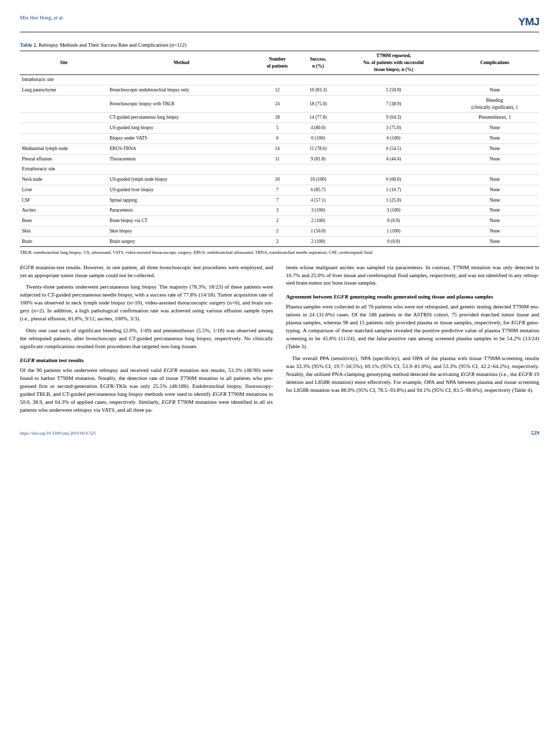Min Hee Hong, et al.
YMJ
Table 2. Rebiopsy Methods and Their Success Rate and Complications (n=112)
| Site | Method | Number of patients | Success, n (%) | T790M reported, No. of patients with successful tissue biopsy, n (%) | Complications |
| --- | --- | --- | --- | --- | --- |
| Intrathoracic site |
| Lung parenchyme | Bronchoscopic endobronchial biopsy only | 12 | 10 (83.3) | 5 (50.0) | None |
| | Bronchoscopic biopsy with TBLB | 24 | 18 (75.0) | 7 (38.9) | Bleeding (clinically significant), 1 |
| | CT-guided percutaneous lung biopsy | 18 | 14 (77.8) | 9 (64.3) | Pneumothorax, 1 |
| | US-guided lung biopsy | 5 | 4 (80.0) | 3 (75.0) | None |
| | Biopsy under VATS | 6 | 6 (100) | 6 (100) | None |
| Mediastinal lymph node | EBUS-TBNA | 14 | 11 (78.6) | 6 (54.5) | None |
| Pleural effusion | Thoracentesis | 11 | 9 (81.8) | 4 (44.4) | None |
| Extrathoracic site |
| Neck node | US-guided lymph node biopsy | 10 | 10 (100) | 6 (60.0) | None |
| Liver | US-guided liver biopsy | 7 | 6 (85.7) | 1 (16.7) | None |
| CSF | Spinal tapping | 7 | 4 (57.1) | 1 (25.0) | None |
| Ascites | Paracentesis | 3 | 3 (100) | 3 (100) | None |
| Bone | Bone biopsy via CT | 2 | 2 (100) | 0 (0.0) | None |
| Skin | Skin biopsy | 2 | 1 (50.0) | 1 (100) | None |
| Brain | Brain surgery | 2 | 2 (100) | 0 (0.0) | None |
TBLB, transbronchial lung biopsy; US, ultrasound; VATS, video-assisted thoracoscopic surgery; EBUS, endobronchial ultrasound; TBNA, transbronchial needle aspiration; CSF, cerebrospinal fluid.
EGFR mutation-test results. However, in one patient, all three bronchoscopic test procedures were employed, and yet an appropriate tumor tissue sample could not be collected.
Twenty-three patients underwent percutaneous lung biopsy. The majority (78.3%, 18/23) of these patients were subjected to CT-guided percutaneous needle biopsy, with a success rate of 77.8% (14/18). Tumor acquisition rate of 100% was observed in neck lymph node biopsy (n=10), video-assisted thoracoscopic surgery (n=6), and brain surgery (n=2). In addition, a high pathological confirmation rate was achieved using various effusion sample types (i.e., pleural effusion, 81.8%, 9/11; ascites, 100%, 3/3).
Only one case each of significant bleeding (2.0%, 1/49) and pneumothorax (5.5%, 1/18) was observed among the rebiopsied patients, after bronchoscopy and CT-guided percutaneous lung biopsy, respectively. No clinically significant complications resulted from procedures that targeted non-lung tissues.
EGFR mutation test results
Of the 90 patients who underwent rebiopsy and received valid EGFR mutation test results, 53.3% (48/90) were found to harbor T790M mutation. Notably, the detection rate of tissue T790M mutation in all patients who progressed first or second-generation EGFR-TKIs was only 25.5% (48/188). Endobronchial biopsy, fluoroscopy-guided TBLB, and CT-guided percutaneous lung biopsy methods were used to identify EGFR T790M mutations in 50.0, 38.9, and 64.3% of applied cases, respectively. Similarly, EGFR T790M mutations were identified in all six patients who underwent rebiopsy via VATS, and all three pa-
tients whose malignant ascites was sampled via paracentesis. In contrast, T790M mutation was only detected in 16.7% and 25.0% of liver tissue and cerebrospinal fluid samples, respectively, and was not identified in any rebiopsied brain-tumor nor bone tissue samples.
Agreement between EGFR genotyping results generated using tissue and plasma samples
Plasma samples were collected in all 76 patients who were not rebiopsied, and genetic testing detected T790M mutations in 24 (31.6%) cases. Of the 188 patients in the ASTRIS cohort, 75 provided matched tumor tissue and plasma samples, whereas 98 and 15 patients only provided plasma or tissue samples, respectively, for EGFR genotyping. A comparison of these matched samples revealed the positive predictive value of plasma T790M mutation screening to be 45.8% (11/24), and the false-positive rate among screened plasma samples to be 54.2% (13/24) (Table 3).
The overall PPA (sensitivity), NPA (specificity), and OPA of the plasma with tissue T790M-screening results was 33.3% (95% CI, 19.7–50.5%), 69.1% (95% CI, 53.9–81.0%), and 53.3% (95% CI, 42.2–64.2%), respectively. Notably, the utilized PNA-clamping genotyping method detected the activating EGFR mutations (i.e., the EGFR 19 deletion and L858R mutation) more effectively. For example, OPA and NPA between plasma and tissue screening for L858R mutation was 88.0% (95% CI, 78.5–93.8%) and 94.1% (95% CI, 83.5–98.6%), respectively (Table 4).
https://doi.org/10.3349/ymj.2019.60.6.525
529